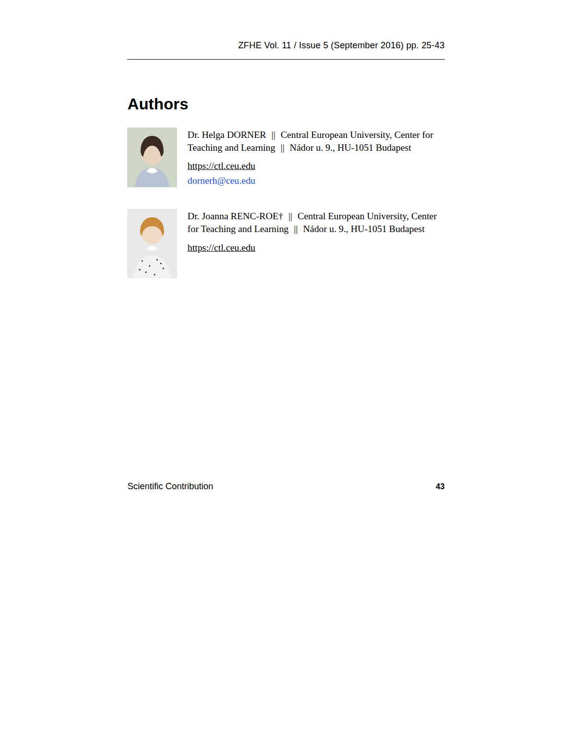ZFHE Vol. 11 / Issue 5 (September 2016) pp. 25-43
Authors
Dr. Helga DORNER || Central European University, Center for Teaching and Learning || Nádor u. 9., HU-1051 Budapest
https://ctl.ceu.edu
dornerh@ceu.edu
Dr. Joanna RENC-ROE† || Central European University, Center for Teaching and Learning || Nádor u. 9., HU-1051 Budapest
https://ctl.ceu.edu
Scientific Contribution
43